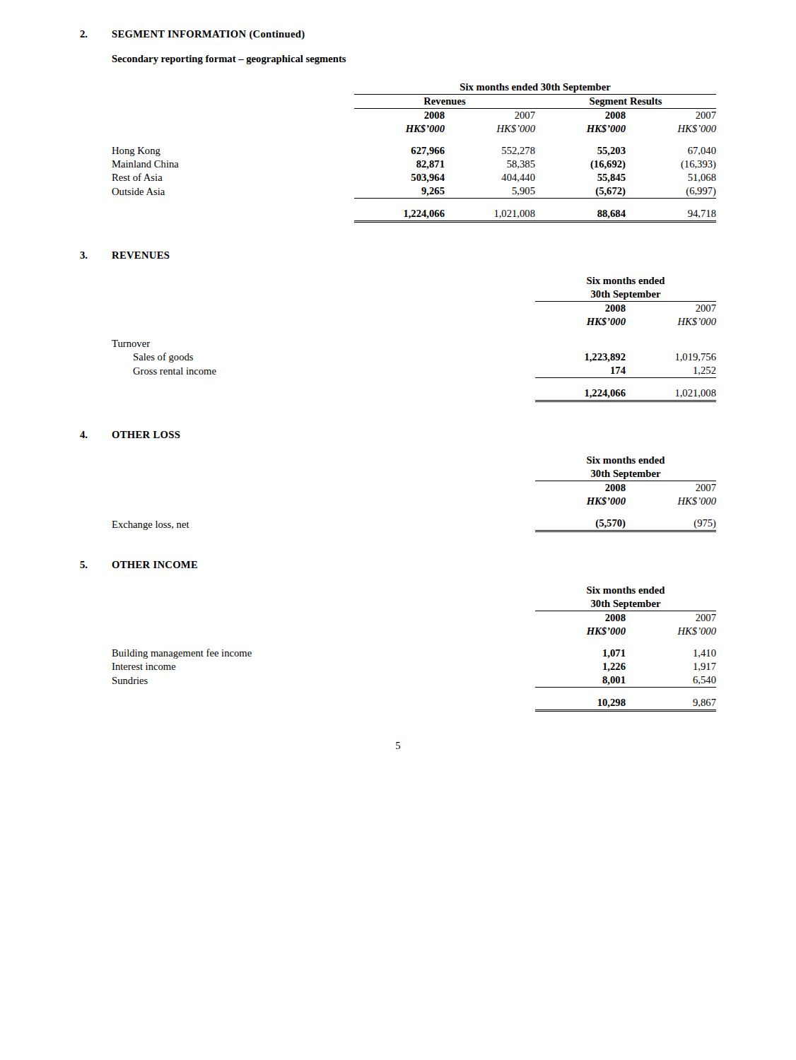2. SEGMENT INFORMATION (Continued)
Secondary reporting format – geographical segments
| | Six months ended 30th September |
| | Revenues | Segment Results |
| | 2008 | 2007 | 2008 | 2007 |
| | HK$’000 | HK$’000 | HK$’000 | HK$’000 |
| Hong Kong | 627,966 | 552,278 | 55,203 | 67,040 |
| Mainland China | 82,871 | 58,385 | (16,692) | (16,393) |
| Rest of Asia | 503,964 | 404,440 | 55,845 | 51,068 |
| Outside Asia | 9,265 | 5,905 | (5,672) | (6,997) |
| | 1,224,066 | 1,021,008 | 88,684 | 94,718 |
3. REVENUES
| | Six months ended |
| | 30th September |
| | 2008 | 2007 |
| | HK$’000 | HK$’000 |
| Turnover | | |
| Sales of goods | 1,223,892 | 1,019,756 |
| Gross rental income | 174 | 1,252 |
| | 1,224,066 | 1,021,008 |
4. OTHER LOSS
| | Six months ended |
| | 30th September |
| | 2008 | 2007 |
| | HK$’000 | HK$’000 |
| Exchange loss, net | (5,570) | (975) |
5. OTHER INCOME
| | Six months ended |
| | 30th September |
| | 2008 | 2007 |
| | HK$’000 | HK$’000 |
| Building management fee income | 1,071 | 1,410 |
| Interest income | 1,226 | 1,917 |
| Sundries | 8,001 | 6,540 |
| | 10,298 | 9,867 |
5